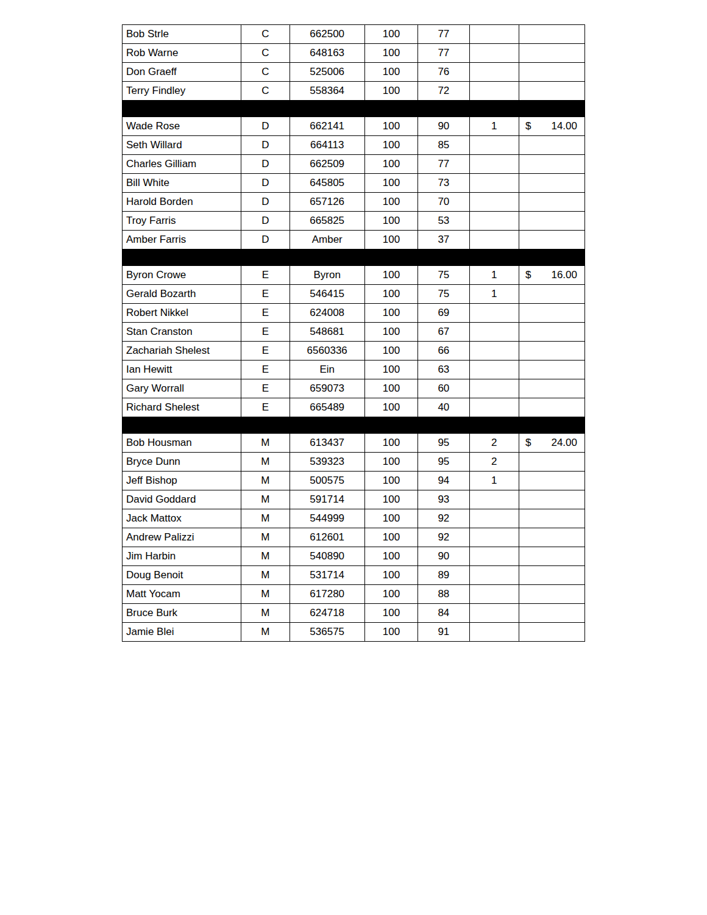| Bob Strle | C | 662500 | 100 | 77 | | |
| Rob Warne | C | 648163 | 100 | 77 | | |
| Don Graeff | C | 525006 | 100 | 76 | | |
| Terry Findley | C | 558364 | 100 | 72 | | |
| Wade Rose | D | 662141 | 100 | 90 | 1 | $ 14.00 |
| Seth Willard | D | 664113 | 100 | 85 | | |
| Charles Gilliam | D | 662509 | 100 | 77 | | |
| Bill White | D | 645805 | 100 | 73 | | |
| Harold Borden | D | 657126 | 100 | 70 | | |
| Troy Farris | D | 665825 | 100 | 53 | | |
| Amber Farris | D | Amber | 100 | 37 | | |
| Byron Crowe | E | Byron | 100 | 75 | 1 | $ 16.00 |
| Gerald Bozarth | E | 546415 | 100 | 75 | 1 | |
| Robert Nikkel | E | 624008 | 100 | 69 | | |
| Stan Cranston | E | 548681 | 100 | 67 | | |
| Zachariah Shelest | E | 6560336 | 100 | 66 | | |
| Ian Hewitt | E | Ein | 100 | 63 | | |
| Gary Worrall | E | 659073 | 100 | 60 | | |
| Richard Shelest | E | 665489 | 100 | 40 | | |
| Bob Housman | M | 613437 | 100 | 95 | 2 | $ 24.00 |
| Bryce Dunn | M | 539323 | 100 | 95 | 2 | |
| Jeff Bishop | M | 500575 | 100 | 94 | 1 | |
| David Goddard | M | 591714 | 100 | 93 | | |
| Jack Mattox | M | 544999 | 100 | 92 | | |
| Andrew Palizzi | M | 612601 | 100 | 92 | | |
| Jim Harbin | M | 540890 | 100 | 90 | | |
| Doug Benoit | M | 531714 | 100 | 89 | | |
| Matt Yocam | M | 617280 | 100 | 88 | | |
| Bruce Burk | M | 624718 | 100 | 84 | | |
| Jamie Blei | M | 536575 | 100 | 91 | | |